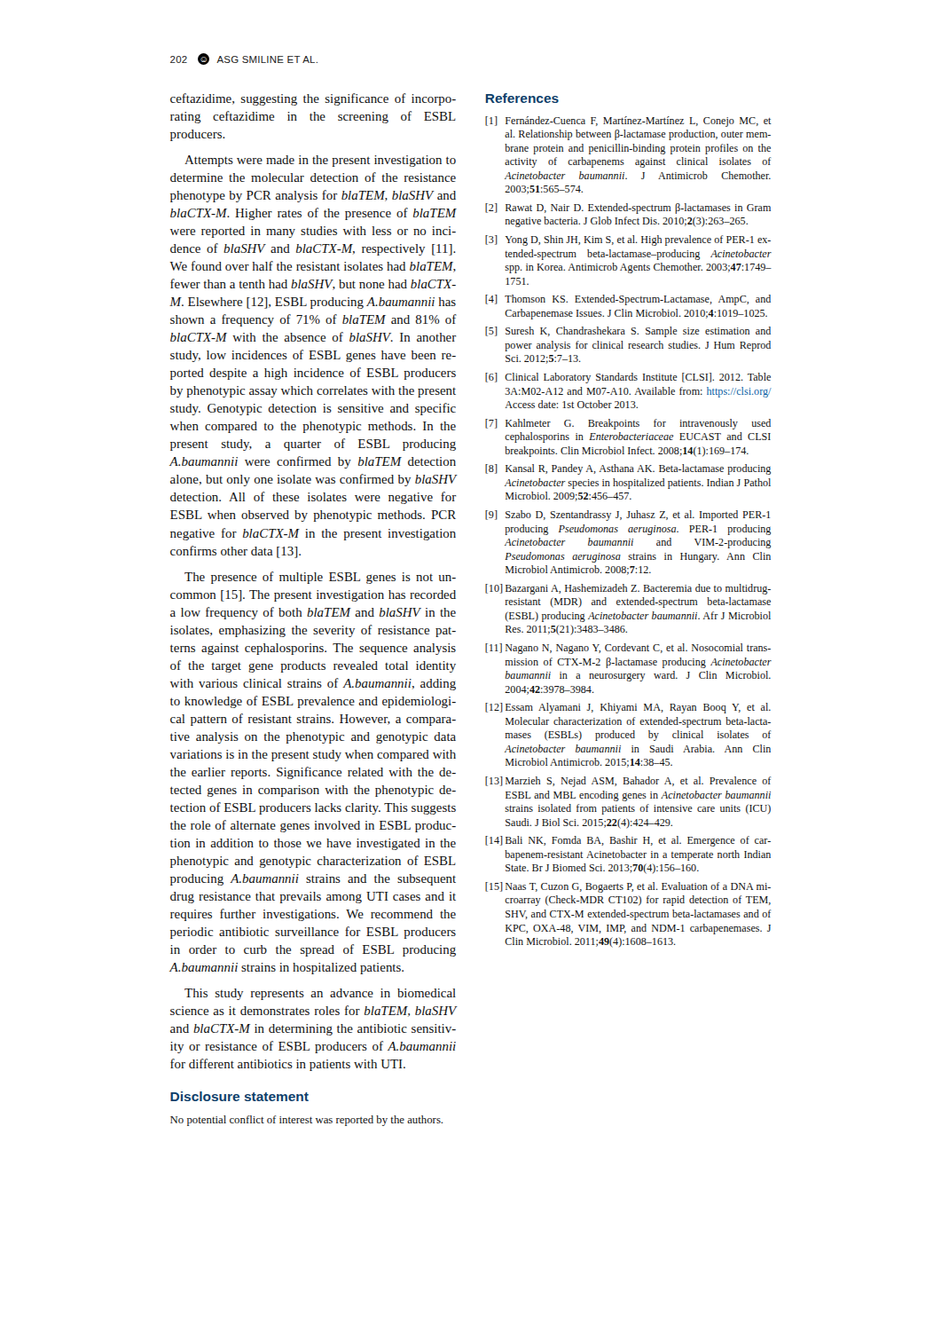202 ☺ ASG SMILINE ET AL.
ceftazidime, suggesting the significance of incorporating ceftazidime in the screening of ESBL producers.
Attempts were made in the present investigation to determine the molecular detection of the resistance phenotype by PCR analysis for blaTEM, blaSHV and blaCTX-M. Higher rates of the presence of blaTEM were reported in many studies with less or no incidence of blaSHV and blaCTX-M, respectively [11]. We found over half the resistant isolates had blaTEM, fewer than a tenth had blaSHV, but none had blaCTX-M. Elsewhere [12], ESBL producing A.baumannii has shown a frequency of 71% of blaTEM and 81% of blaCTX-M with the absence of blaSHV. In another study, low incidences of ESBL genes have been reported despite a high incidence of ESBL producers by phenotypic assay which correlates with the present study. Genotypic detection is sensitive and specific when compared to the phenotypic methods. In the present study, a quarter of ESBL producing A.baumannii were confirmed by blaTEM detection alone, but only one isolate was confirmed by blaSHV detection. All of these isolates were negative for ESBL when observed by phenotypic methods. PCR negative for blaCTX-M in the present investigation confirms other data [13].
The presence of multiple ESBL genes is not uncommon [15]. The present investigation has recorded a low frequency of both blaTEM and blaSHV in the isolates, emphasizing the severity of resistance patterns against cephalosporins. The sequence analysis of the target gene products revealed total identity with various clinical strains of A.baumannii, adding to knowledge of ESBL prevalence and epidemiological pattern of resistant strains. However, a comparative analysis on the phenotypic and genotypic data variations is in the present study when compared with the earlier reports. Significance related with the detected genes in comparison with the phenotypic detection of ESBL producers lacks clarity. This suggests the role of alternate genes involved in ESBL production in addition to those we have investigated in the phenotypic and genotypic characterization of ESBL producing A.baumannii strains and the subsequent drug resistance that prevails among UTI cases and it requires further investigations. We recommend the periodic antibiotic surveillance for ESBL producers in order to curb the spread of ESBL producing A.baumannii strains in hospitalized patients.
This study represents an advance in biomedical science as it demonstrates roles for blaTEM, blaSHV and blaCTX-M in determining the antibiotic sensitivity or resistance of ESBL producers of A.baumannii for different antibiotics in patients with UTI.
Disclosure statement
No potential conflict of interest was reported by the authors.
References
Fernández-Cuenca F, Martínez-Martínez L, Conejo MC, et al. Relationship between β-lactamase production, outer membrane protein and penicillin-binding protein profiles on the activity of carbapenems against clinical isolates of Acinetobacter baumannii. J Antimicrob Chemother. 2003;51:565–574.
Rawat D, Nair D. Extended-spectrum β-lactamases in Gram negative bacteria. J Glob Infect Dis. 2010;2(3):263–265.
Yong D, Shin JH, Kim S, et al. High prevalence of PER-1 extended-spectrum beta-lactamase–producing Acinetobacter spp. in Korea. Antimicrob Agents Chemother. 2003;47:1749–1751.
Thomson KS. Extended-Spectrum-Lactamase, AmpC, and Carbapenemase Issues. J Clin Microbiol. 2010;4:1019–1025.
Suresh K, Chandrashekara S. Sample size estimation and power analysis for clinical research studies. J Hum Reprod Sci. 2012;5:7–13.
Clinical Laboratory Standards Institute [CLSI]. 2012. Table 3A:M02-A12 and M07-A10. Available from: https://clsi.org/ Access date: 1st October 2013.
Kahlmeter G. Breakpoints for intravenously used cephalosporins in Enterobacteriaceae EUCAST and CLSI breakpoints. Clin Microbiol Infect. 2008;14(1):169–174.
Kansal R, Pandey A, Asthana AK. Beta-lactamase producing Acinetobacter species in hospitalized patients. Indian J Pathol Microbiol. 2009;52:456–457.
Szabo D, Szentandrassy J, Juhasz Z, et al. Imported PER-1 producing Pseudomonas aeruginosa. PER-1 producing Acinetobacter baumannii and VIM-2-producing Pseudomonas aeruginosa strains in Hungary. Ann Clin Microbiol Antimicrob. 2008;7:12.
Bazargani A, Hashemizadeh Z. Bacteremia due to multidrug-resistant (MDR) and extended-spectrum beta-lactamase (ESBL) producing Acinetobacter baumannii. Afr J Microbiol Res. 2011;5(21):3483–3486.
Nagano N, Nagano Y, Cordevant C, et al. Nosocomial transmission of CTX-M-2 β-lactamase producing Acinetobacter baumannii in a neurosurgery ward. J Clin Microbiol. 2004;42:3978–3984.
Essam Alyamani J, Khiyami MA, Rayan Booq Y, et al. Molecular characterization of extended-spectrum beta-lactamases (ESBLs) produced by clinical isolates of Acinetobacter baumannii in Saudi Arabia. Ann Clin Microbiol Antimicrob. 2015;14:38–45.
Marzieh S, Nejad ASM, Bahador A, et al. Prevalence of ESBL and MBL encoding genes in Acinetobacter baumannii strains isolated from patients of intensive care units (ICU) Saudi. J Biol Sci. 2015;22(4):424–429.
Bali NK, Fomda BA, Bashir H, et al. Emergence of carbapenem-resistant Acinetobacter in a temperate north Indian State. Br J Biomed Sci. 2013;70(4):156–160.
Naas T, Cuzon G, Bogaerts P, et al. Evaluation of a DNA microarray (Check-MDR CT102) for rapid detection of TEM, SHV, and CTX-M extended-spectrum beta-lactamases and of KPC, OXA-48, VIM, IMP, and NDM-1 carbapenemases. J Clin Microbiol. 2011;49(4):1608–1613.